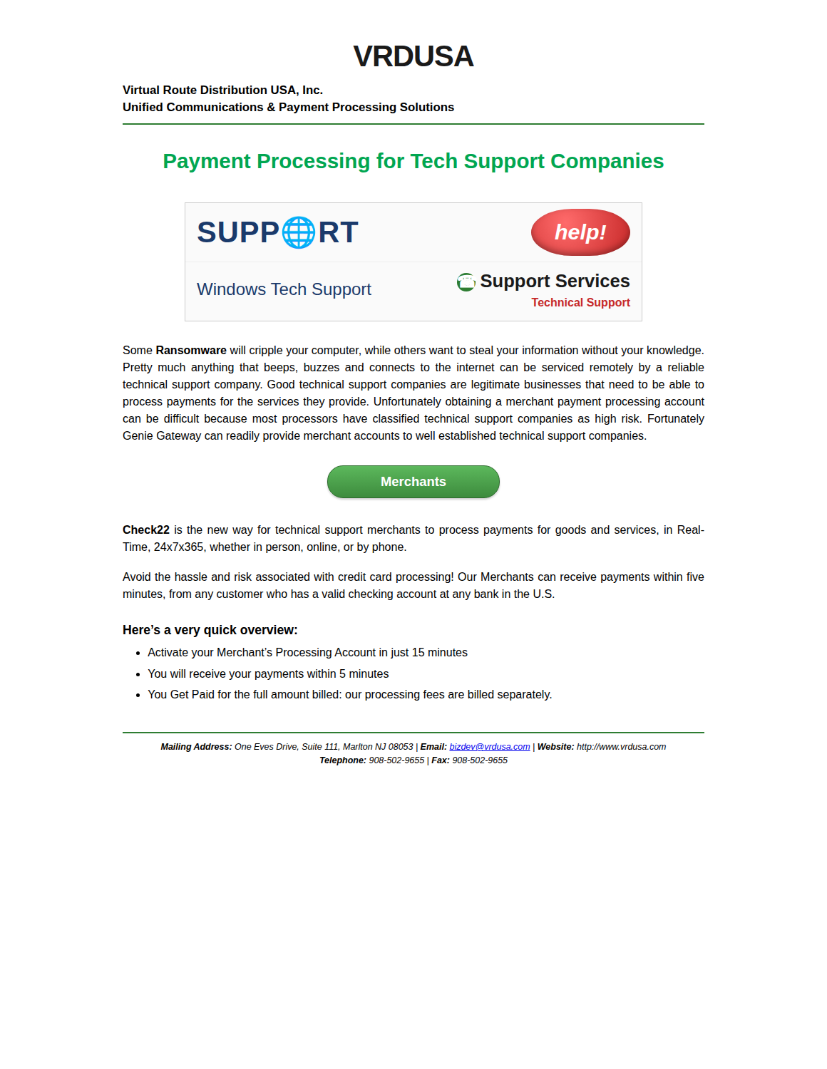VRD USA
Virtual Route Distribution USA, Inc.
Unified Communications & Payment Processing Solutions
Payment Processing for Tech Support Companies
SUPP🌐RT
help!
Windows Tech Support
☎Support Services
Technical Support
Some Ransomware will cripple your computer, while others want to steal your information without your knowledge. Pretty much anything that beeps, buzzes and connects to the internet can be serviced remotely by a reliable technical support company. Good technical support companies are legitimate businesses that need to be able to process payments for the services they provide. Unfortunately obtaining a merchant payment processing account can be difficult because most processors have classified technical support companies as high risk. Fortunately Genie Gateway can readily provide merchant accounts to well established technical support companies.
Merchants
Check22 is the new way for technical support merchants to process payments for goods and services, in Real-Time, 24x7x365, whether in person, online, or by phone.
Avoid the hassle and risk associated with credit card processing! Our Merchants can receive payments within five minutes, from any customer who has a valid checking account at any bank in the U.S.
Here’s a very quick overview:
Activate your Merchant’s Processing Account in just 15 minutes
You will receive your payments within 5 minutes
You Get Paid for the full amount billed: our processing fees are billed separately.
Mailing Address: One Eves Drive, Suite 111, Marlton NJ 08053 | Email: bizdev@vrdusa.com | Website: http://www.vrdusa.com
Telephone: 908-502-9655 | Fax: 908-502-9655